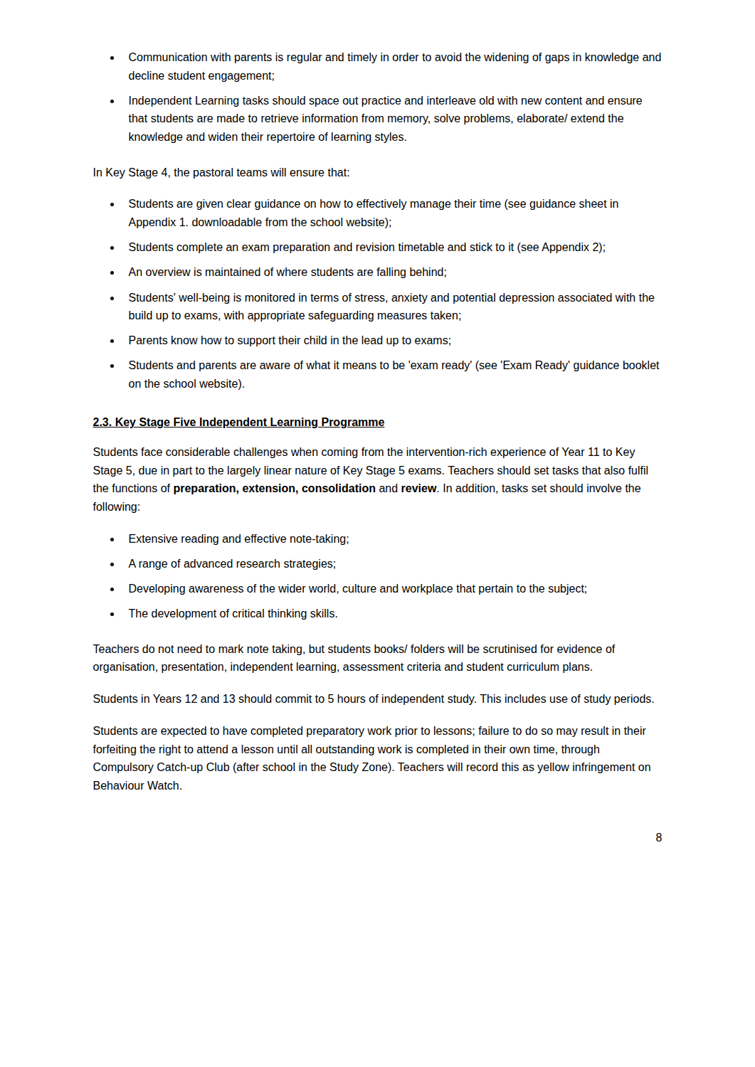Communication with parents is regular and timely in order to avoid the widening of gaps in knowledge and decline student engagement;
Independent Learning tasks should space out practice and interleave old with new content and ensure that students are made to retrieve information from memory, solve problems, elaborate/ extend the knowledge and widen their repertoire of learning styles.
In Key Stage 4, the pastoral teams will ensure that:
Students are given clear guidance on how to effectively manage their time (see guidance sheet in Appendix 1. downloadable from the school website);
Students complete an exam preparation and revision timetable and stick to it (see Appendix 2);
An overview is maintained of where students are falling behind;
Students' well-being is monitored in terms of stress, anxiety and potential depression associated with the build up to exams, with appropriate safeguarding measures taken;
Parents know how to support their child in the lead up to exams;
Students and parents are aware of what it means to be 'exam ready' (see 'Exam Ready' guidance booklet on the school website).
2.3. Key Stage Five Independent Learning Programme
Students face considerable challenges when coming from the intervention-rich experience of Year 11 to Key Stage 5, due in part to the largely linear nature of Key Stage 5 exams. Teachers should set tasks that also fulfil the functions of preparation, extension, consolidation and review. In addition, tasks set should involve the following:
Extensive reading and effective note-taking;
A range of advanced research strategies;
Developing awareness of the wider world, culture and workplace that pertain to the subject;
The development of critical thinking skills.
Teachers do not need to mark note taking, but students books/ folders will be scrutinised for evidence of organisation, presentation, independent learning, assessment criteria and student curriculum plans.
Students in Years 12 and 13 should commit to 5 hours of independent study. This includes use of study periods.
Students are expected to have completed preparatory work prior to lessons; failure to do so may result in their forfeiting the right to attend a lesson until all outstanding work is completed in their own time, through Compulsory Catch-up Club (after school in the Study Zone). Teachers will record this as yellow infringement on Behaviour Watch.
8